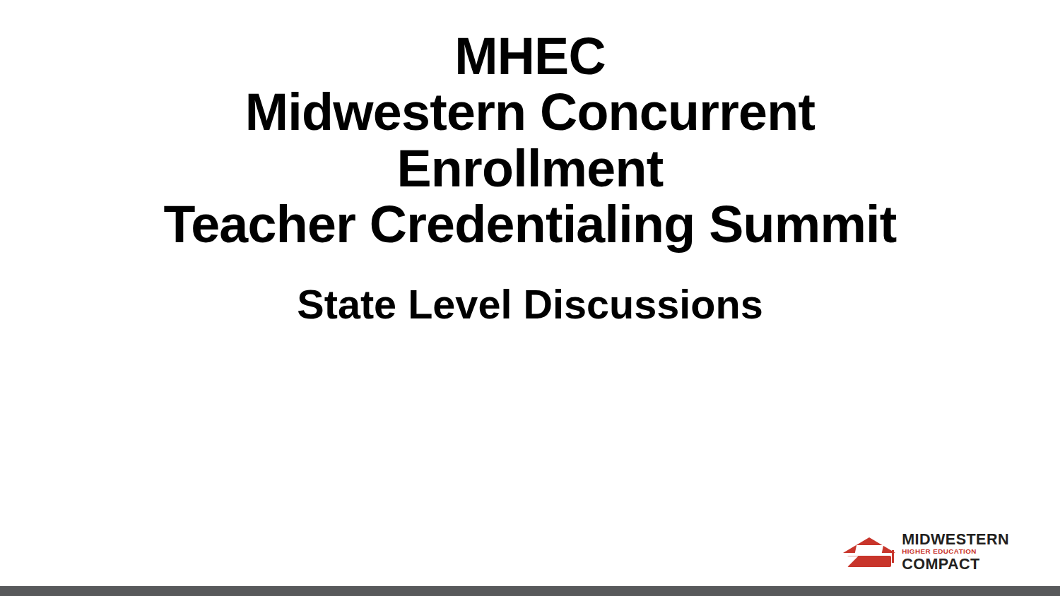MHEC Midwestern Concurrent Enrollment Teacher Credentialing Summit
State Level Discussions
MIDWESTERN HIGHER EDUCATION COMPACT